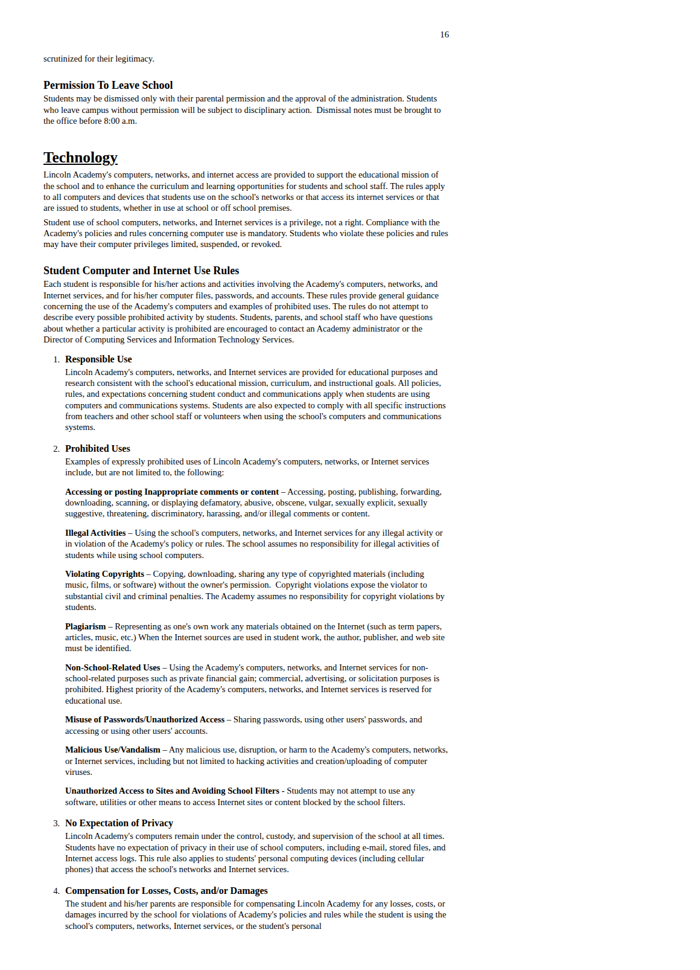16
scrutinized for their legitimacy.
Permission To Leave School
Students may be dismissed only with their parental permission and the approval of the administration. Students who leave campus without permission will be subject to disciplinary action. Dismissal notes must be brought to the office before 8:00 a.m.
Technology
Lincoln Academy's computers, networks, and internet access are provided to support the educational mission of the school and to enhance the curriculum and learning opportunities for students and school staff. The rules apply to all computers and devices that students use on the school's networks or that access its internet services or that are issued to students, whether in use at school or off school premises.
Student use of school computers, networks, and Internet services is a privilege, not a right. Compliance with the Academy's policies and rules concerning computer use is mandatory. Students who violate these policies and rules may have their computer privileges limited, suspended, or revoked.
Student Computer and Internet Use Rules
Each student is responsible for his/her actions and activities involving the Academy's computers, networks, and Internet services, and for his/her computer files, passwords, and accounts. These rules provide general guidance concerning the use of the Academy's computers and examples of prohibited uses. The rules do not attempt to describe every possible prohibited activity by students. Students, parents, and school staff who have questions about whether a particular activity is prohibited are encouraged to contact an Academy administrator or the Director of Computing Services and Information Technology Services.
Responsible Use
Lincoln Academy's computers, networks, and Internet services are provided for educational purposes and research consistent with the school's educational mission, curriculum, and instructional goals. All policies, rules, and expectations concerning student conduct and communications apply when students are using computers and communications systems. Students are also expected to comply with all specific instructions from teachers and other school staff or volunteers when using the school's computers and communications systems.
Prohibited Uses
Examples of expressly prohibited uses of Lincoln Academy's computers, networks, or Internet services include, but are not limited to, the following:
Accessing or posting Inappropriate comments or content – Accessing, posting, publishing, forwarding, downloading, scanning, or displaying defamatory, abusive, obscene, vulgar, sexually explicit, sexually suggestive, threatening, discriminatory, harassing, and/or illegal comments or content.
Illegal Activities – Using the school's computers, networks, and Internet services for any illegal activity or in violation of the Academy's policy or rules. The school assumes no responsibility for illegal activities of students while using school computers.
Violating Copyrights – Copying, downloading, sharing any type of copyrighted materials (including music, films, or software) without the owner's permission. Copyright violations expose the violator to substantial civil and criminal penalties. The Academy assumes no responsibility for copyright violations by students.
Plagiarism – Representing as one's own work any materials obtained on the Internet (such as term papers, articles, music, etc.) When the Internet sources are used in student work, the author, publisher, and web site must be identified.
Non-School-Related Uses – Using the Academy's computers, networks, and Internet services for non-school-related purposes such as private financial gain; commercial, advertising, or solicitation purposes is prohibited. Highest priority of the Academy's computers, networks, and Internet services is reserved for educational use.
Misuse of Passwords/Unauthorized Access – Sharing passwords, using other users' passwords, and accessing or using other users' accounts.
Malicious Use/Vandalism – Any malicious use, disruption, or harm to the Academy's computers, networks, or Internet services, including but not limited to hacking activities and creation/uploading of computer viruses.
Unauthorized Access to Sites and Avoiding School Filters - Students may not attempt to use any software, utilities or other means to access Internet sites or content blocked by the school filters.
No Expectation of Privacy
Lincoln Academy's computers remain under the control, custody, and supervision of the school at all times. Students have no expectation of privacy in their use of school computers, including e-mail, stored files, and Internet access logs. This rule also applies to students' personal computing devices (including cellular phones) that access the school's networks and Internet services.
Compensation for Losses, Costs, and/or Damages
The student and his/her parents are responsible for compensating Lincoln Academy for any losses, costs, or damages incurred by the school for violations of Academy's policies and rules while the student is using the school's computers, networks, Internet services, or the student's personal